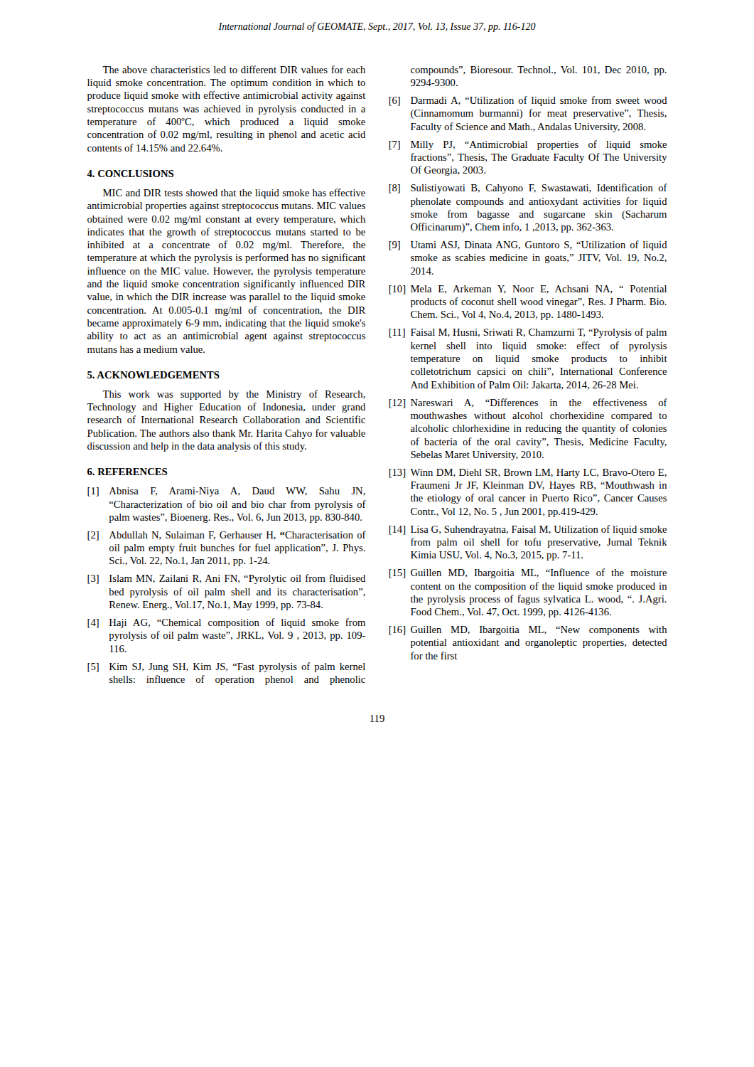International Journal of GEOMATE, Sept., 2017, Vol. 13, Issue 37, pp. 116-120
The above characteristics led to different DIR values for each liquid smoke concentration. The optimum condition in which to produce liquid smoke with effective antimicrobial activity against streptococcus mutans was achieved in pyrolysis conducted in a temperature of 400ºC, which produced a liquid smoke concentration of 0.02 mg/ml, resulting in phenol and acetic acid contents of 14.15% and 22.64%.
4. CONCLUSIONS
MIC and DIR tests showed that the liquid smoke has effective antimicrobial properties against streptococcus mutans. MIC values obtained were 0.02 mg/ml constant at every temperature, which indicates that the growth of streptococcus mutans started to be inhibited at a concentrate of 0.02 mg/ml. Therefore, the temperature at which the pyrolysis is performed has no significant influence on the MIC value. However, the pyrolysis temperature and the liquid smoke concentration significantly influenced DIR value, in which the DIR increase was parallel to the liquid smoke concentration. At 0.005-0.1 mg/ml of concentration, the DIR became approximately 6-9 mm, indicating that the liquid smoke's ability to act as an antimicrobial agent against streptococcus mutans has a medium value.
5. ACKNOWLEDGEMENTS
This work was supported by the Ministry of Research, Technology and Higher Education of Indonesia, under grand research of International Research Collaboration and Scientific Publication. The authors also thank Mr. Harita Cahyo for valuable discussion and help in the data analysis of this study.
6. REFERENCES
Abnisa F, Arami-Niya A, Daud WW, Sahu JN, “Characterization of bio oil and bio char from pyrolysis of palm wastes”, Bioenerg. Res., Vol. 6, Jun 2013, pp. 830-840.
Abdullah N, Sulaiman F, Gerhauser H, “Characterisation of oil palm empty fruit bunches for fuel application”, J. Phys. Sci., Vol. 22, No.1, Jan 2011, pp. 1-24.
Islam MN, Zailani R, Ani FN, “Pyrolytic oil from fluidised bed pyrolysis of oil palm shell and its characterisation”, Renew. Energ., Vol.17, No.1, May 1999, pp. 73-84.
Haji AG, “Chemical composition of liquid smoke from pyrolysis of oil palm waste”, JRKL, Vol. 9 , 2013, pp. 109-116.
Kim SJ, Jung SH, Kim JS, “Fast pyrolysis of palm kernel shells: influence of operation phenol and phenolic compounds”, Bioresour. Technol., Vol. 101, Dec 2010, pp. 9294-9300.
Darmadi A, “Utilization of liquid smoke from sweet wood (Cinnamomum burmanni) for meat preservative”, Thesis, Faculty of Science and Math., Andalas University, 2008.
Milly PJ, “Antimicrobial properties of liquid smoke fractions”, Thesis, The Graduate Faculty Of The University Of Georgia, 2003.
Sulistiyowati B, Cahyono F, Swastawati, Identification of phenolate compounds and antioxydant activities for liquid smoke from bagasse and sugarcane skin (Sacharum Officinarum)”, Chem info, 1 ,2013, pp. 362-363.
Utami ASJ, Dinata ANG, Guntoro S, “Utilization of liquid smoke as scabies medicine in goats,” JITV, Vol. 19, No.2, 2014.
Mela E, Arkeman Y, Noor E, Achsani NA, “ Potential products of coconut shell wood vinegar”, Res. J Pharm. Bio. Chem. Sci., Vol 4, No.4, 2013, pp. 1480-1493.
Faisal M, Husni, Sriwati R, Chamzurni T, “Pyrolysis of palm kernel shell into liquid smoke: effect of pyrolysis temperature on liquid smoke products to inhibit colletotrichum capsici on chili”, International Conference And Exhibition of Palm Oil: Jakarta, 2014, 26-28 Mei.
Nareswari A, “Differences in the effectiveness of mouthwashes without alcohol chorhexidine compared to alcoholic chlorhexidine in reducing the quantity of colonies of bacteria of the oral cavity”, Thesis, Medicine Faculty, Sebelas Maret University, 2010.
Winn DM, Diehl SR, Brown LM, Harty LC, Bravo-Otero E, Fraumeni Jr JF, Kleinman DV, Hayes RB, “Mouthwash in the etiology of oral cancer in Puerto Rico”, Cancer Causes Contr., Vol 12, No. 5 , Jun 2001, pp.419-429.
Lisa G, Suhendrayatna, Faisal M, Utilization of liquid smoke from palm oil shell for tofu preservative, Jurnal Teknik Kimia USU, Vol. 4, No.3, 2015, pp. 7-11.
Guillen MD, Ibargoitia ML, “Influence of the moisture content on the composition of the liquid smoke produced in the pyrolysis process of fagus sylvatica L. wood, “. J.Agri. Food Chem., Vol. 47, Oct. 1999, pp. 4126-4136.
Guillen MD, Ibargoitia ML, “New components with potential antioxidant and organoleptic properties, detected for the first
119